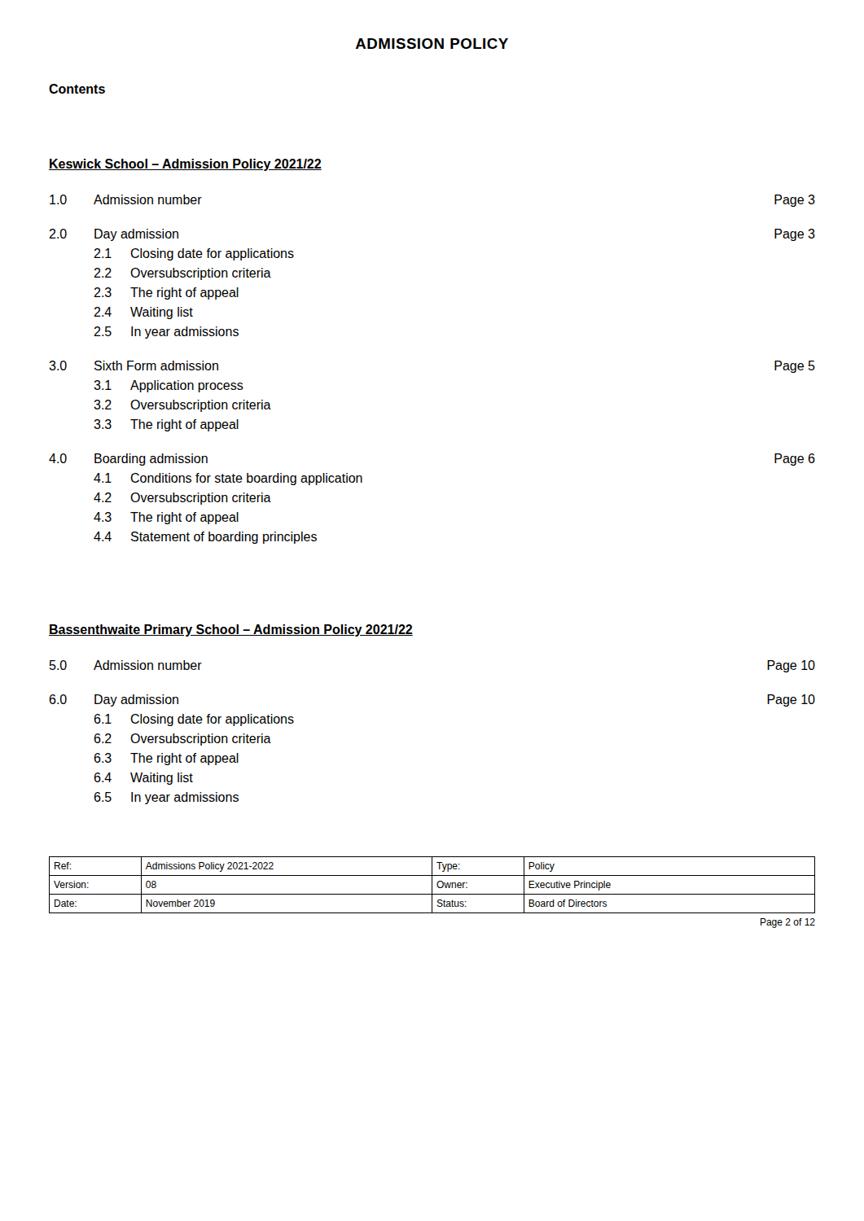ADMISSION POLICY
Contents
Keswick School – Admission Policy 2021/22
| 1.0 | Admission number | Page 3 |
| 2.0 | Day admission 2.1 Closing date for applications 2.2 Oversubscription criteria 2.3 The right of appeal 2.4 Waiting list 2.5 In year admissions | Page 3 |
| 3.0 | Sixth Form admission 3.1 Application process 3.2 Oversubscription criteria 3.3 The right of appeal | Page 5 |
| 4.0 | Boarding admission 4.1 Conditions for state boarding application 4.2 Oversubscription criteria 4.3 The right of appeal 4.4 Statement of boarding principles | Page 6 |
Bassenthwaite Primary School – Admission Policy 2021/22
| 5.0 | Admission number | Page 10 |
| 6.0 | Day admission 6.1 Closing date for applications 6.2 Oversubscription criteria 6.3 The right of appeal 6.4 Waiting list 6.5 In year admissions | Page 10 |
| Ref: | Admissions Policy 2021-2022 | Type: | Policy |
| Version: | 08 | Owner: | Executive Principle |
| Date: | November 2019 | Status: | Board of Directors |
Page 2 of 12